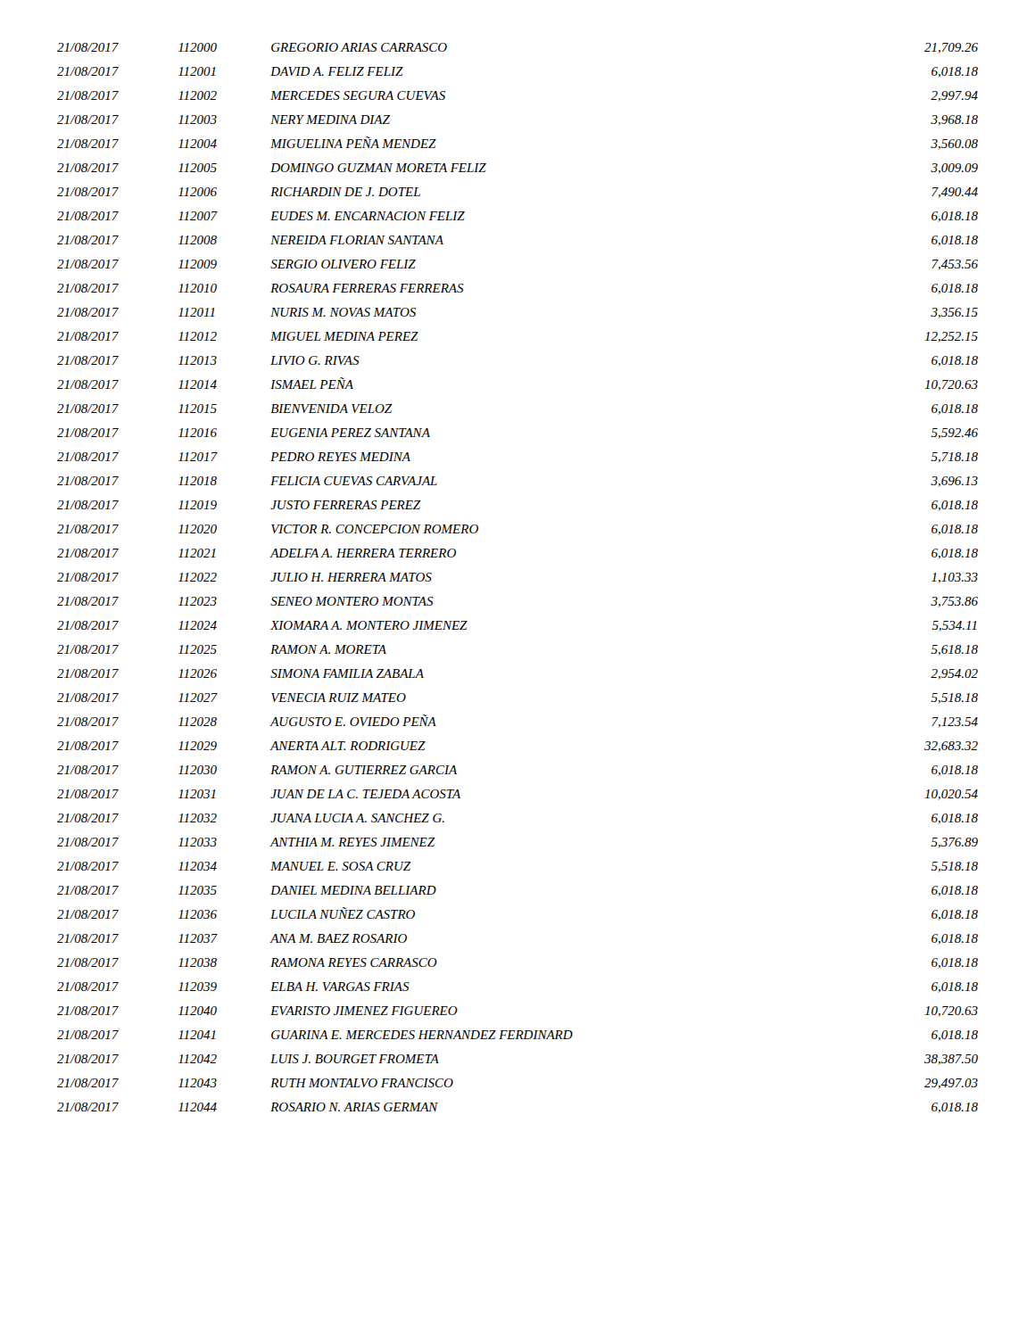| 21/08/2017 | 112000 | GREGORIO ARIAS CARRASCO | 21,709.26 |
| 21/08/2017 | 112001 | DAVID A. FELIZ FELIZ | 6,018.18 |
| 21/08/2017 | 112002 | MERCEDES SEGURA CUEVAS | 2,997.94 |
| 21/08/2017 | 112003 | NERY MEDINA DIAZ | 3,968.18 |
| 21/08/2017 | 112004 | MIGUELINA PEÑA MENDEZ | 3,560.08 |
| 21/08/2017 | 112005 | DOMINGO GUZMAN MORETA FELIZ | 3,009.09 |
| 21/08/2017 | 112006 | RICHARDIN DE J. DOTEL | 7,490.44 |
| 21/08/2017 | 112007 | EUDES M. ENCARNACION FELIZ | 6,018.18 |
| 21/08/2017 | 112008 | NEREIDA FLORIAN SANTANA | 6,018.18 |
| 21/08/2017 | 112009 | SERGIO OLIVERO FELIZ | 7,453.56 |
| 21/08/2017 | 112010 | ROSAURA FERRERAS FERRERAS | 6,018.18 |
| 21/08/2017 | 112011 | NURIS M. NOVAS MATOS | 3,356.15 |
| 21/08/2017 | 112012 | MIGUEL MEDINA PEREZ | 12,252.15 |
| 21/08/2017 | 112013 | LIVIO G. RIVAS | 6,018.18 |
| 21/08/2017 | 112014 | ISMAEL PEÑA | 10,720.63 |
| 21/08/2017 | 112015 | BIENVENIDA VELOZ | 6,018.18 |
| 21/08/2017 | 112016 | EUGENIA PEREZ SANTANA | 5,592.46 |
| 21/08/2017 | 112017 | PEDRO REYES MEDINA | 5,718.18 |
| 21/08/2017 | 112018 | FELICIA CUEVAS CARVAJAL | 3,696.13 |
| 21/08/2017 | 112019 | JUSTO FERRERAS PEREZ | 6,018.18 |
| 21/08/2017 | 112020 | VICTOR R. CONCEPCION ROMERO | 6,018.18 |
| 21/08/2017 | 112021 | ADELFA A. HERRERA TERRERO | 6,018.18 |
| 21/08/2017 | 112022 | JULIO H. HERRERA MATOS | 1,103.33 |
| 21/08/2017 | 112023 | SENEO MONTERO MONTAS | 3,753.86 |
| 21/08/2017 | 112024 | XIOMARA A. MONTERO JIMENEZ | 5,534.11 |
| 21/08/2017 | 112025 | RAMON A. MORETA | 5,618.18 |
| 21/08/2017 | 112026 | SIMONA FAMILIA ZABALA | 2,954.02 |
| 21/08/2017 | 112027 | VENECIA RUIZ MATEO | 5,518.18 |
| 21/08/2017 | 112028 | AUGUSTO E. OVIEDO PEÑA | 7,123.54 |
| 21/08/2017 | 112029 | ANERTA ALT. RODRIGUEZ | 32,683.32 |
| 21/08/2017 | 112030 | RAMON A. GUTIERREZ GARCIA | 6,018.18 |
| 21/08/2017 | 112031 | JUAN DE LA C. TEJEDA ACOSTA | 10,020.54 |
| 21/08/2017 | 112032 | JUANA LUCIA A. SANCHEZ G. | 6,018.18 |
| 21/08/2017 | 112033 | ANTHIA M. REYES JIMENEZ | 5,376.89 |
| 21/08/2017 | 112034 | MANUEL E. SOSA CRUZ | 5,518.18 |
| 21/08/2017 | 112035 | DANIEL MEDINA BELLIARD | 6,018.18 |
| 21/08/2017 | 112036 | LUCILA NUÑEZ CASTRO | 6,018.18 |
| 21/08/2017 | 112037 | ANA M. BAEZ ROSARIO | 6,018.18 |
| 21/08/2017 | 112038 | RAMONA REYES CARRASCO | 6,018.18 |
| 21/08/2017 | 112039 | ELBA H. VARGAS FRIAS | 6,018.18 |
| 21/08/2017 | 112040 | EVARISTO JIMENEZ FIGUEREO | 10,720.63 |
| 21/08/2017 | 112041 | GUARINA E. MERCEDES HERNANDEZ FERDINARD | 6,018.18 |
| 21/08/2017 | 112042 | LUIS J. BOURGET FROMETA | 38,387.50 |
| 21/08/2017 | 112043 | RUTH MONTALVO FRANCISCO | 29,497.03 |
| 21/08/2017 | 112044 | ROSARIO N. ARIAS GERMAN | 6,018.18 |